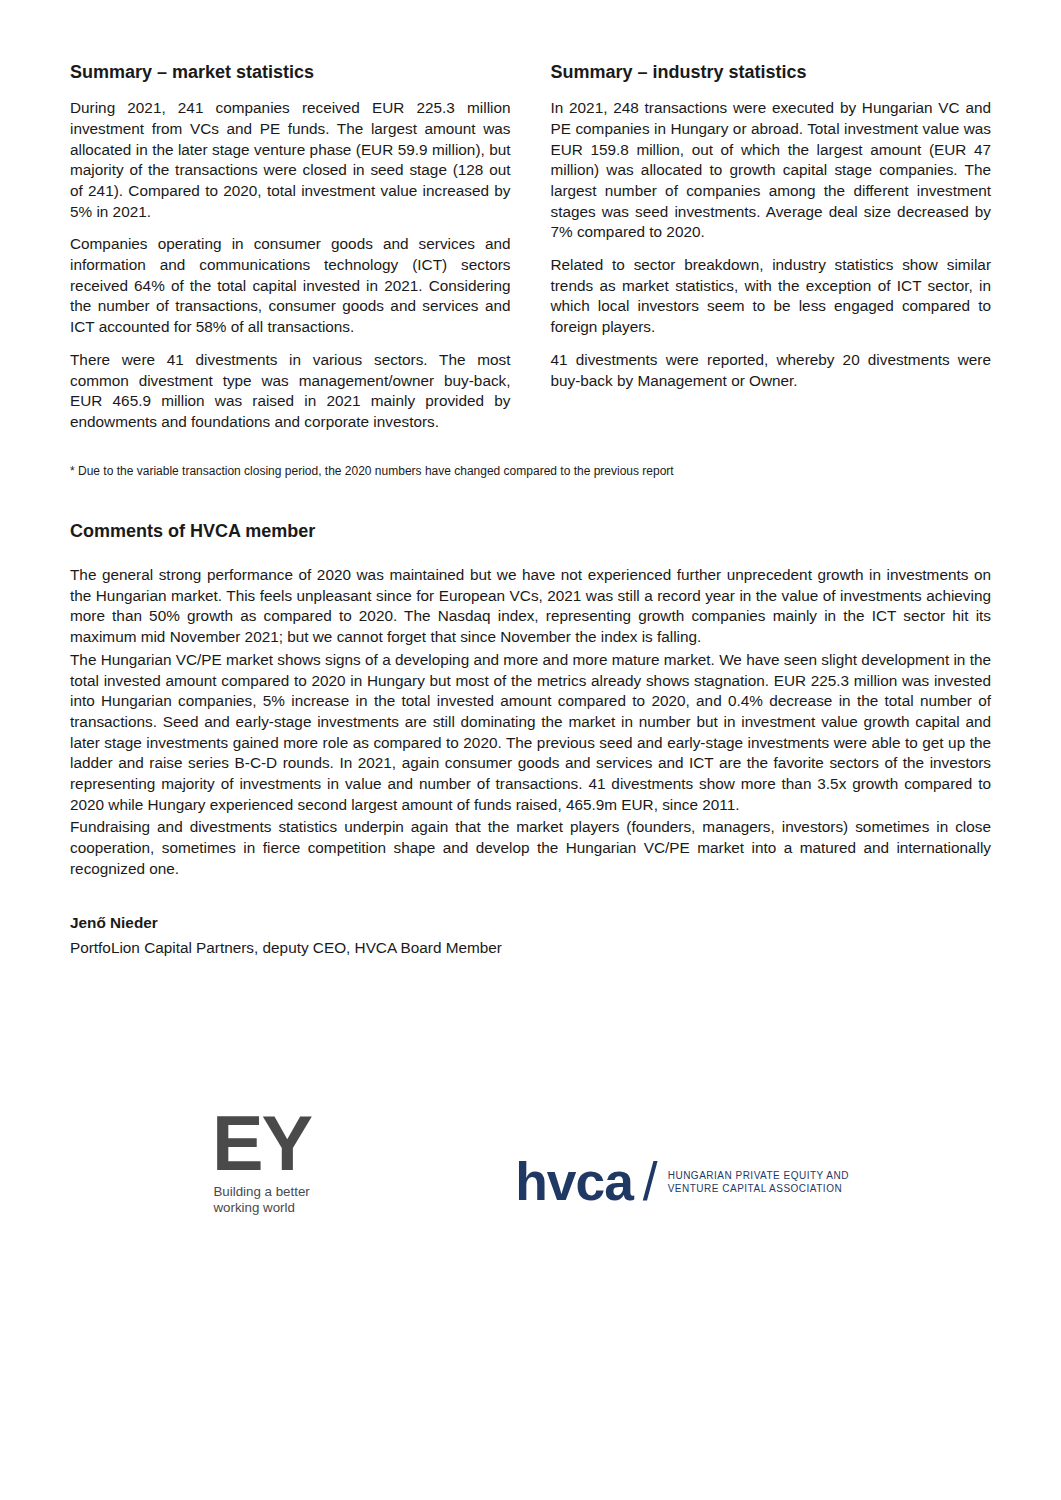Summary – market statistics
During 2021, 241 companies received EUR 225.3 million investment from VCs and PE funds. The largest amount was allocated in the later stage venture phase (EUR 59.9 million), but majority of the transactions were closed in seed stage (128 out of 241). Compared to 2020, total investment value increased by 5% in 2021.
Companies operating in consumer goods and services and information and communications technology (ICT) sectors received 64% of the total capital invested in 2021. Considering the number of transactions, consumer goods and services and ICT accounted for 58% of all transactions.
There were 41 divestments in various sectors. The most common divestment type was management/owner buy-back, EUR 465.9 million was raised in 2021 mainly provided by endowments and foundations and corporate investors.
Summary – industry statistics
In 2021, 248 transactions were executed by Hungarian VC and PE companies in Hungary or abroad. Total investment value was EUR 159.8 million, out of which the largest amount (EUR 47 million) was allocated to growth capital stage companies. The largest number of companies among the different investment stages was seed investments. Average deal size decreased by 7% compared to 2020.
Related to sector breakdown, industry statistics show similar trends as market statistics, with the exception of ICT sector, in which local investors seem to be less engaged compared to foreign players.
41 divestments were reported, whereby 20 divestments were buy-back by Management or Owner.
* Due to the variable transaction closing period, the 2020 numbers have changed compared to the previous report
Comments of HVCA member
The general strong performance of 2020 was maintained but we have not experienced further unprecedent growth in investments on the Hungarian market. This feels unpleasant since for European VCs, 2021 was still a record year in the value of investments achieving more than 50% growth as compared to 2020. The Nasdaq index, representing growth companies mainly in the ICT sector hit its maximum mid November 2021; but we cannot forget that since November the index is falling.
The Hungarian VC/PE market shows signs of a developing and more and more mature market. We have seen slight development in the total invested amount compared to 2020 in Hungary but most of the metrics already shows stagnation. EUR 225.3 million was invested into Hungarian companies, 5% increase in the total invested amount compared to 2020, and 0.4% decrease in the total number of transactions. Seed and early-stage investments are still dominating the market in number but in investment value growth capital and later stage investments gained more role as compared to 2020. The previous seed and early-stage investments were able to get up the ladder and raise series B-C-D rounds. In 2021, again consumer goods and services and ICT are the favorite sectors of the investors representing majority of investments in value and number of transactions. 41 divestments show more than 3.5x growth compared to 2020 while Hungary experienced second largest amount of funds raised, 465.9m EUR, since 2011.
Fundraising and divestments statistics underpin again that the market players (founders, managers, investors) sometimes in close cooperation, sometimes in fierce competition shape and develop the Hungarian VC/PE market into a matured and internationally recognized one.
Jenő Nieder
PortfoLion Capital Partners, deputy CEO, HVCA Board Member
EY
Building a better
working world
hvca / HUNGARIAN PRIVATE EQUITY AND
VENTURE CAPITAL ASSOCIATION